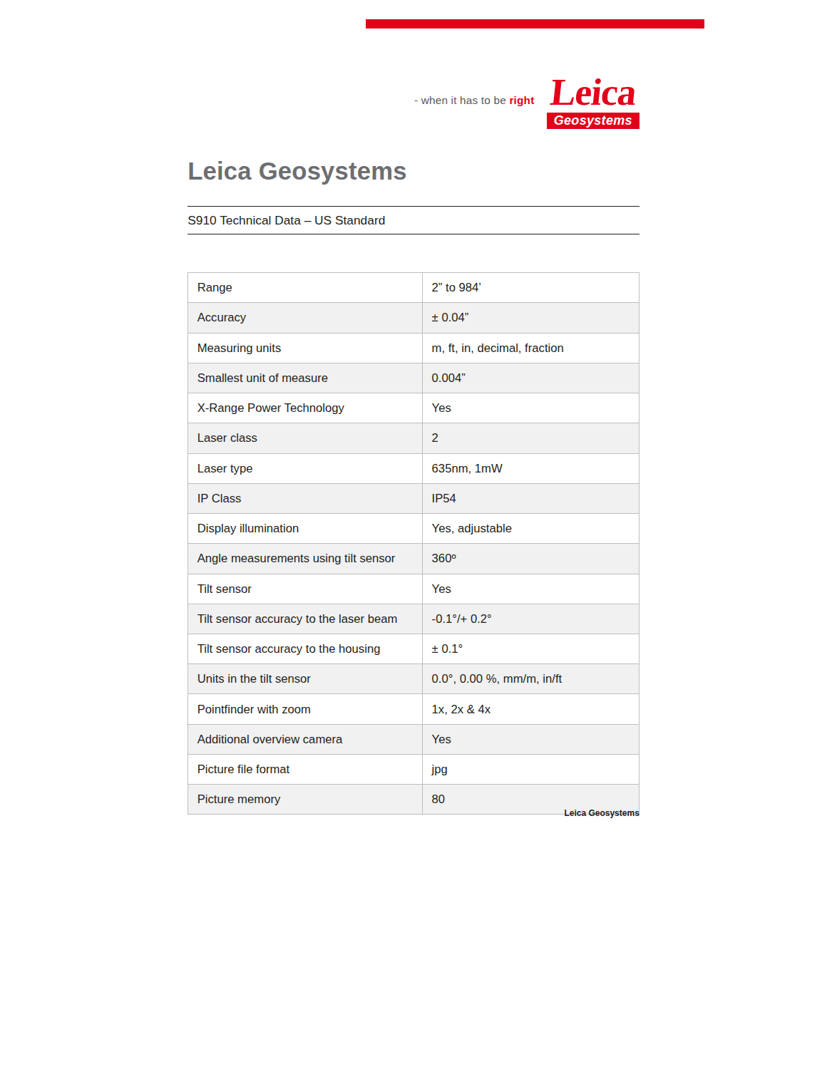- when it has to be right
Leica Geosystems
Leica Geosystems
S910 Technical Data – US Standard
| Range | 2” to 984’ |
| Accuracy | ± 0.04” |
| Measuring units | m, ft, in, decimal, fraction |
| Smallest unit of measure | 0.004” |
| X-Range Power Technology | Yes |
| Laser class | 2 |
| Laser type | 635nm, 1mW |
| IP Class | IP54 |
| Display illumination | Yes, adjustable |
| Angle measurements using tilt sensor | 360º |
| Tilt sensor | Yes |
| Tilt sensor accuracy to the laser beam | -0.1°/+ 0.2° |
| Tilt sensor accuracy to the housing | ± 0.1° |
| Units in the tilt sensor | 0.0°, 0.00 %, mm/m, in/ft |
| Pointfinder with zoom | 1x, 2x & 4x |
| Additional overview camera | Yes |
| Picture file format | jpg |
| Picture memory | 80 |
Leica Geosystems